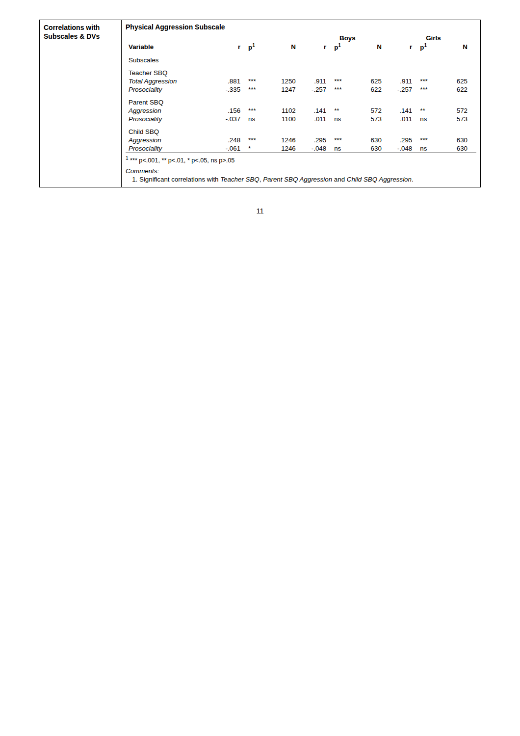| Correlations with Subscales & DVs | Physical Aggression Subscale / / / / / Boys / Girls / / --- / --- / --- / --- / --- / --- / / Variable / r / p 1 / N / r / p 1 / N / r / p 1 / N / / Subscales / / / Teacher SBQ / / / Total Aggression / .881 / *** / 1250 / .911 / *** / 625 / .911 / *** / 625 / / Prosociality / -.335 / *** / 1247 / -.257 / *** / 622 / -.257 / *** / 622 / / Parent SBQ / / / Aggression / .156 / *** / 1102 / .141 / ** / 572 / .141 / ** / 572 / / Prosociality / -.037 / ns / 1100 / .011 / ns / 573 / .011 / ns / 573 / / Child SBQ / / / Aggression / .248 / *** / 1246 / .295 / *** / 630 / .295 / *** / 630 / / Prosociality / -.061 / * / 1246 / -.048 / ns / 630 / -.048 / ns / 630 / 1 *** p<.001, ** p<.01, * p<.05, ns p>.05 Comments: Significant correlations with Teacher SBQ , Parent SBQ Aggression and Child SBQ Aggression . |
11